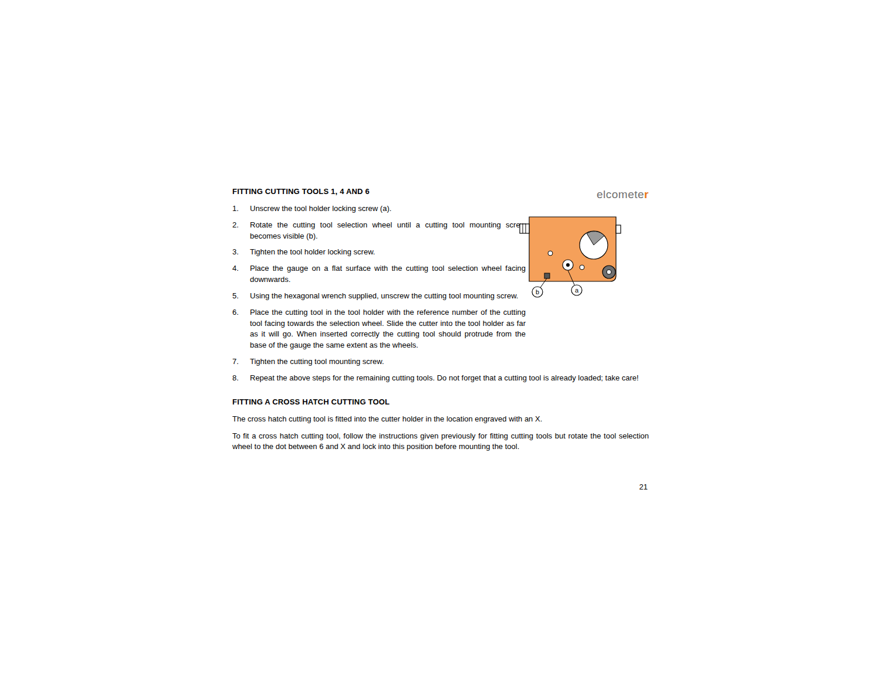elcometer
FITTING CUTTING TOOLS 1, 4 AND 6
Unscrew the tool holder locking screw (a).
Rotate the cutting tool selection wheel until a cutting tool mounting screw becomes visible (b).
Tighten the tool holder locking screw.
Place the gauge on a flat surface with the cutting tool selection wheel facing downwards.
Using the hexagonal wrench supplied, unscrew the cutting tool mounting screw.
Place the cutting tool in the tool holder with the reference number of the cutting tool facing towards the selection wheel. Slide the cutter into the tool holder as far as it will go. When inserted correctly the cutting tool should protrude from the base of the gauge the same extent as the wheels.
Tighten the cutting tool mounting screw.
Repeat the above steps for the remaining cutting tools. Do not forget that a cutting tool is already loaded; take care!
FITTING A CROSS HATCH CUTTING TOOL
The cross hatch cutting tool is fitted into the cutter holder in the location engraved with an X.
To fit a cross hatch cutting tool, follow the instructions given previously for fitting cutting tools but rotate the tool selection wheel to the dot between 6 and X and lock into this position before mounting the tool.
a b
21